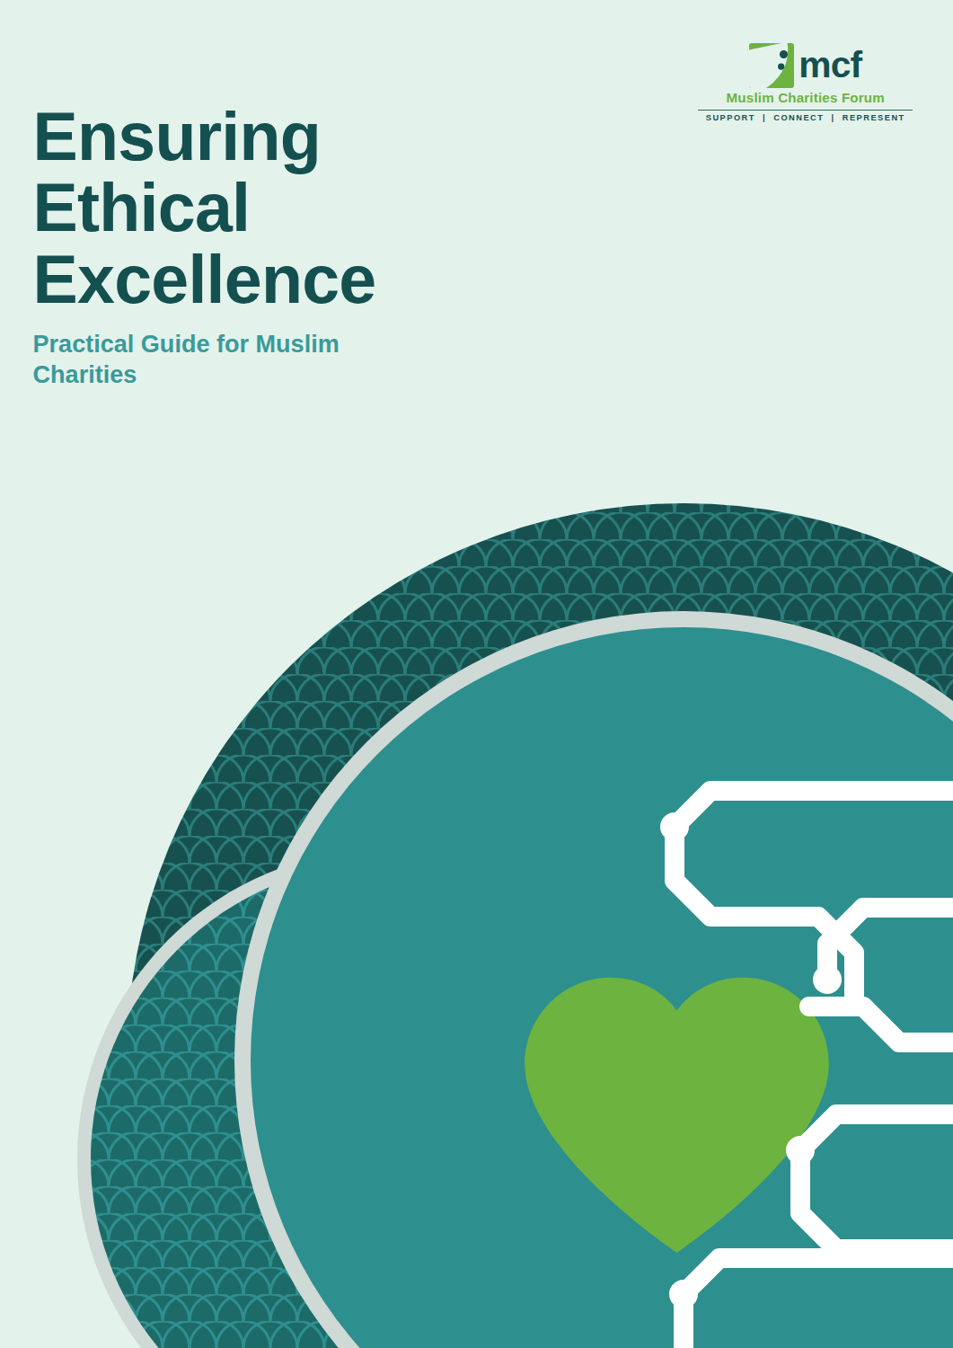mcf
Muslim Charities Forum
SUPPORT | CONNECT | REPRESENT
Ensuring
Ethical
Excellence
Practical Guide for Muslim Charities